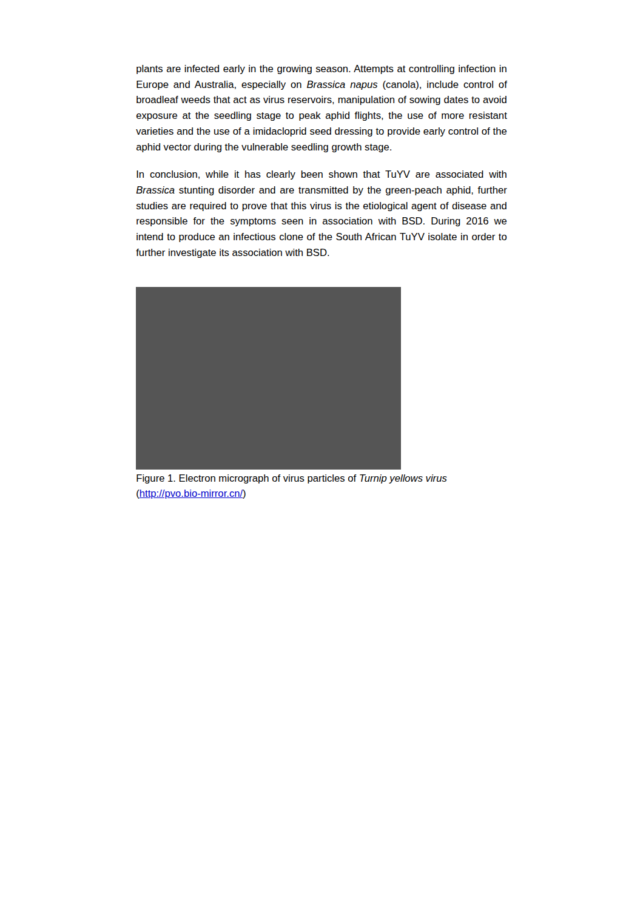plants are infected early in the growing season. Attempts at controlling infection in Europe and Australia, especially on Brassica napus (canola), include control of broadleaf weeds that act as virus reservoirs, manipulation of sowing dates to avoid exposure at the seedling stage to peak aphid flights, the use of more resistant varieties and the use of a imidacloprid seed dressing to provide early control of the aphid vector during the vulnerable seedling growth stage.
In conclusion, while it has clearly been shown that TuYV are associated with Brassica stunting disorder and are transmitted by the green-peach aphid, further studies are required to prove that this virus is the etiological agent of disease and responsible for the symptoms seen in association with BSD. During 2016 we intend to produce an infectious clone of the South African TuYV isolate in order to further investigate its association with BSD.
Figure 1. Electron micrograph of virus particles of Turnip yellows virus (http://pvo.bio-mirror.cn/)